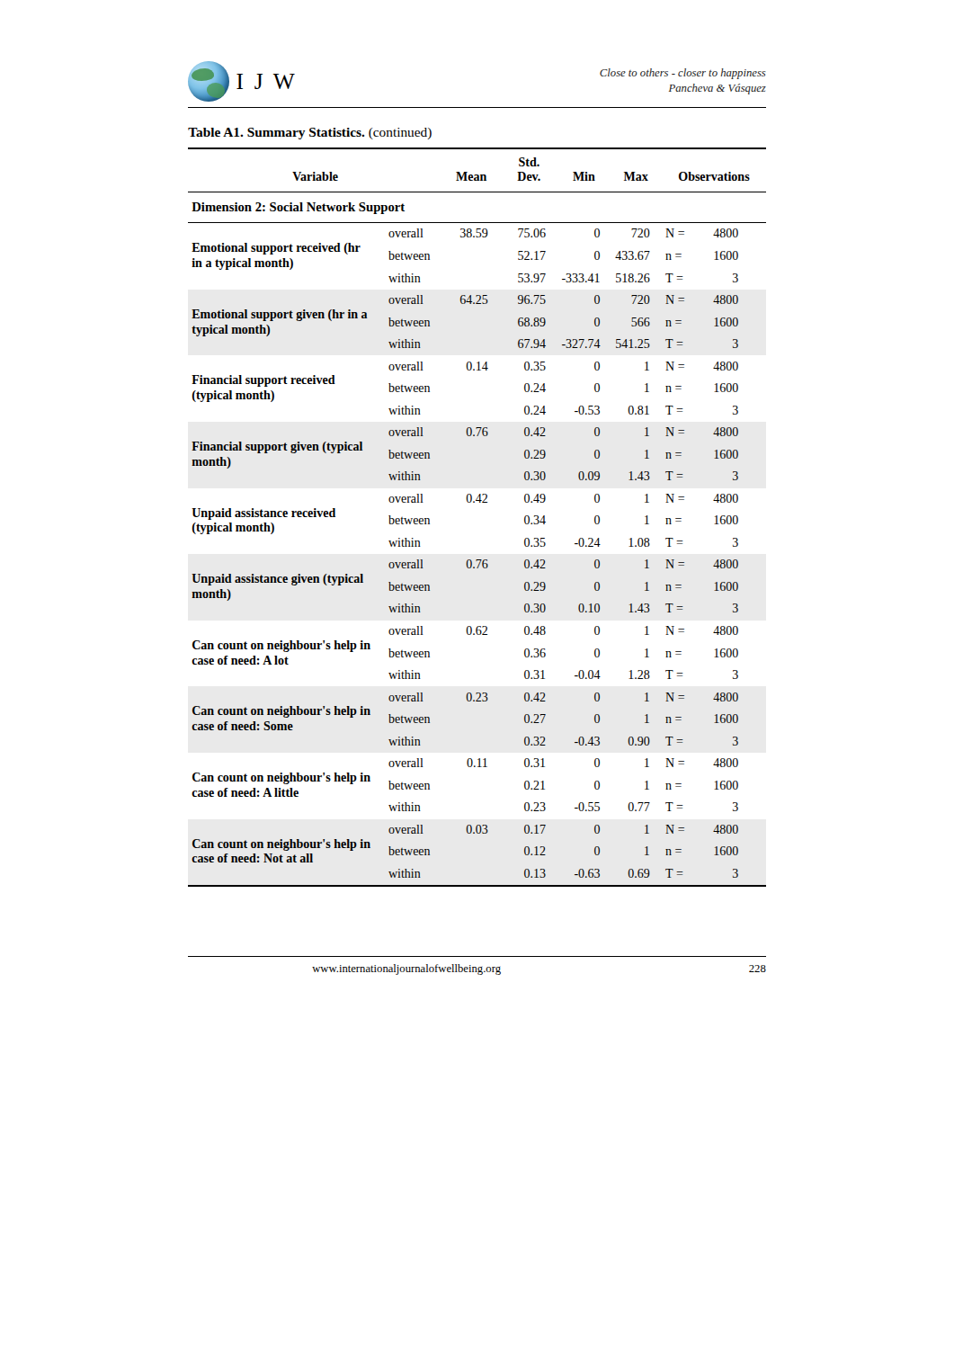I J W
Close to others - closer to happiness
Pancheva & Vásquez
Table A1. Summary Statistics. (continued)
| Variable | Mean | Std. Dev. | Min | Max | Observations |
| --- | --- | --- | --- | --- | --- |
| Dimension 2: Social Network Support |
| Emotional support received (hr in a typical month) | overall | 38.59 | 75.06 | 0 | 720 | N = 4800 |
| between | | 52.17 | 0 | 433.67 | n = 1600 |
| within | | 53.97 | -333.41 | 518.26 | T = 3 |
| Emotional support given (hr in a typical month) | overall | 64.25 | 96.75 | 0 | 720 | N = 4800 |
| between | | 68.89 | 0 | 566 | n = 1600 |
| within | | 67.94 | -327.74 | 541.25 | T = 3 |
| Financial support received (typical month) | overall | 0.14 | 0.35 | 0 | 1 | N = 4800 |
| between | | 0.24 | 0 | 1 | n = 1600 |
| within | | 0.24 | -0.53 | 0.81 | T = 3 |
| Financial support given (typical month) | overall | 0.76 | 0.42 | 0 | 1 | N = 4800 |
| between | | 0.29 | 0 | 1 | n = 1600 |
| within | | 0.30 | 0.09 | 1.43 | T = 3 |
| Unpaid assistance received (typical month) | overall | 0.42 | 0.49 | 0 | 1 | N = 4800 |
| between | | 0.34 | 0 | 1 | n = 1600 |
| within | | 0.35 | -0.24 | 1.08 | T = 3 |
| Unpaid assistance given (typical month) | overall | 0.76 | 0.42 | 0 | 1 | N = 4800 |
| between | | 0.29 | 0 | 1 | n = 1600 |
| within | | 0.30 | 0.10 | 1.43 | T = 3 |
| Can count on neighbour's help in case of need: A lot | overall | 0.62 | 0.48 | 0 | 1 | N = 4800 |
| between | | 0.36 | 0 | 1 | n = 1600 |
| within | | 0.31 | -0.04 | 1.28 | T = 3 |
| Can count on neighbour's help in case of need: Some | overall | 0.23 | 0.42 | 0 | 1 | N = 4800 |
| between | | 0.27 | 0 | 1 | n = 1600 |
| within | | 0.32 | -0.43 | 0.90 | T = 3 |
| Can count on neighbour's help in case of need: A little | overall | 0.11 | 0.31 | 0 | 1 | N = 4800 |
| between | | 0.21 | 0 | 1 | n = 1600 |
| within | | 0.23 | -0.55 | 0.77 | T = 3 |
| Can count on neighbour's help in case of need: Not at all | overall | 0.03 | 0.17 | 0 | 1 | N = 4800 |
| between | | 0.12 | 0 | 1 | n = 1600 |
| within | | 0.13 | -0.63 | 0.69 | T = 3 |
www.internationaljournalofwellbeing.org 228